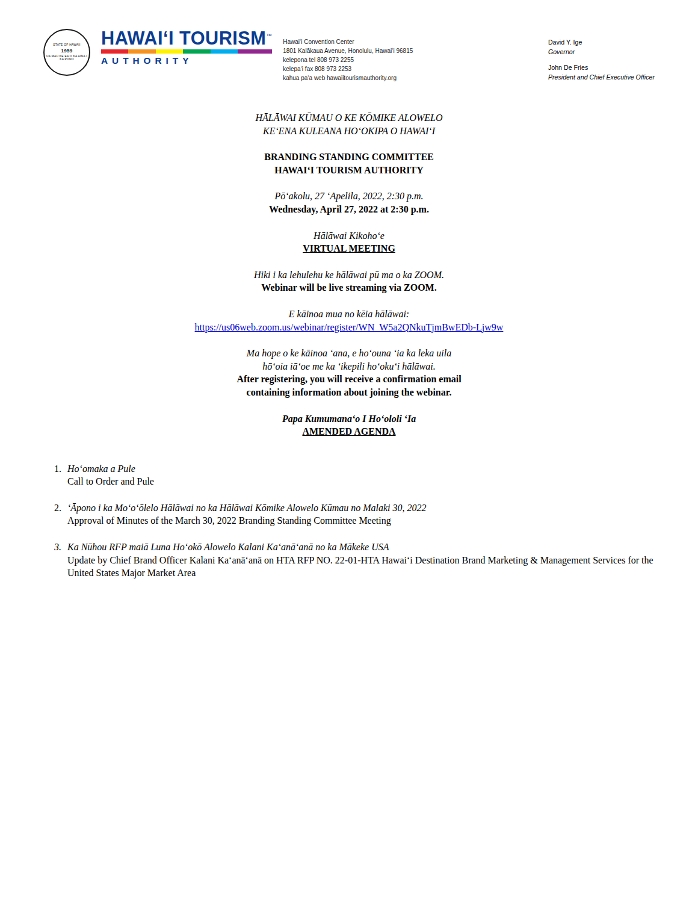STATE OF HAWAII
1959
UA MAU KE EA O KA AINA I KA PONO
HAWAIʻI TOURISM™
AUTHORITY
Hawaiʻi Convention Center
1801 Kalākaua Avenue, Honolulu, Hawaiʻi 96815
kelepona tel 808 973 2255
kelepaʻi fax 808 973 2253
kahua paʻa web hawaiitourismauthority.org
David Y. Ige
Governor
John De Fries
President and Chief Executive Officer
HĀLĀWAI KŪMAU O KE KŌMIKE ALOWELO
KEʻENA KULEANA HOʻOKIPA O HAWAIʻI
BRANDING STANDING COMMITTEE
HAWAIʻI TOURISM AUTHORITY
Pōʻakolu, 27 ʻApelila, 2022, 2:30 p.m.
Wednesday, April 27, 2022 at 2:30 p.m.
Hālāwai Kikohoʻe
VIRTUAL MEETING
Hiki i ka lehulehu ke hālāwai pū ma o ka ZOOM.
Webinar will be live streaming via ZOOM.
E kāinoa mua no kēia hālāwai:
https://us06web.zoom.us/webinar/register/WN_W5a2QNkuTjmBwEDb-Ljw9w
Ma hope o ke kāinoa ʻana, e hoʻouna ʻia ka leka uila
hōʻoia iāʻoe me ka ʻikepili hoʻokuʻi hālāwai.
After registering, you will receive a confirmation email
containing information about joining the webinar.
Papa Kumumanaʻo I Hoʻololi ʻIa
AMENDED AGENDA
Hoʻomaka a Pule Call to Order and Pule
ʻĀpono i ka Moʻoʻōlelo Hālāwai no ka Hālāwai Kōmike Alowelo Kūmau no Malaki 30, 2022 Approval of Minutes of the March 30, 2022 Branding Standing Committee Meeting
Ka Nūhou RFP maiā Luna Hoʻokō Alowelo Kalani Kaʻanāʻanā no ka Mākeke USA Update by Chief Brand Officer Kalani Kaʻanāʻanā on HTA RFP NO. 22-01-HTA Hawaiʻi Destination Brand Marketing & Management Services for the United States Major Market Area